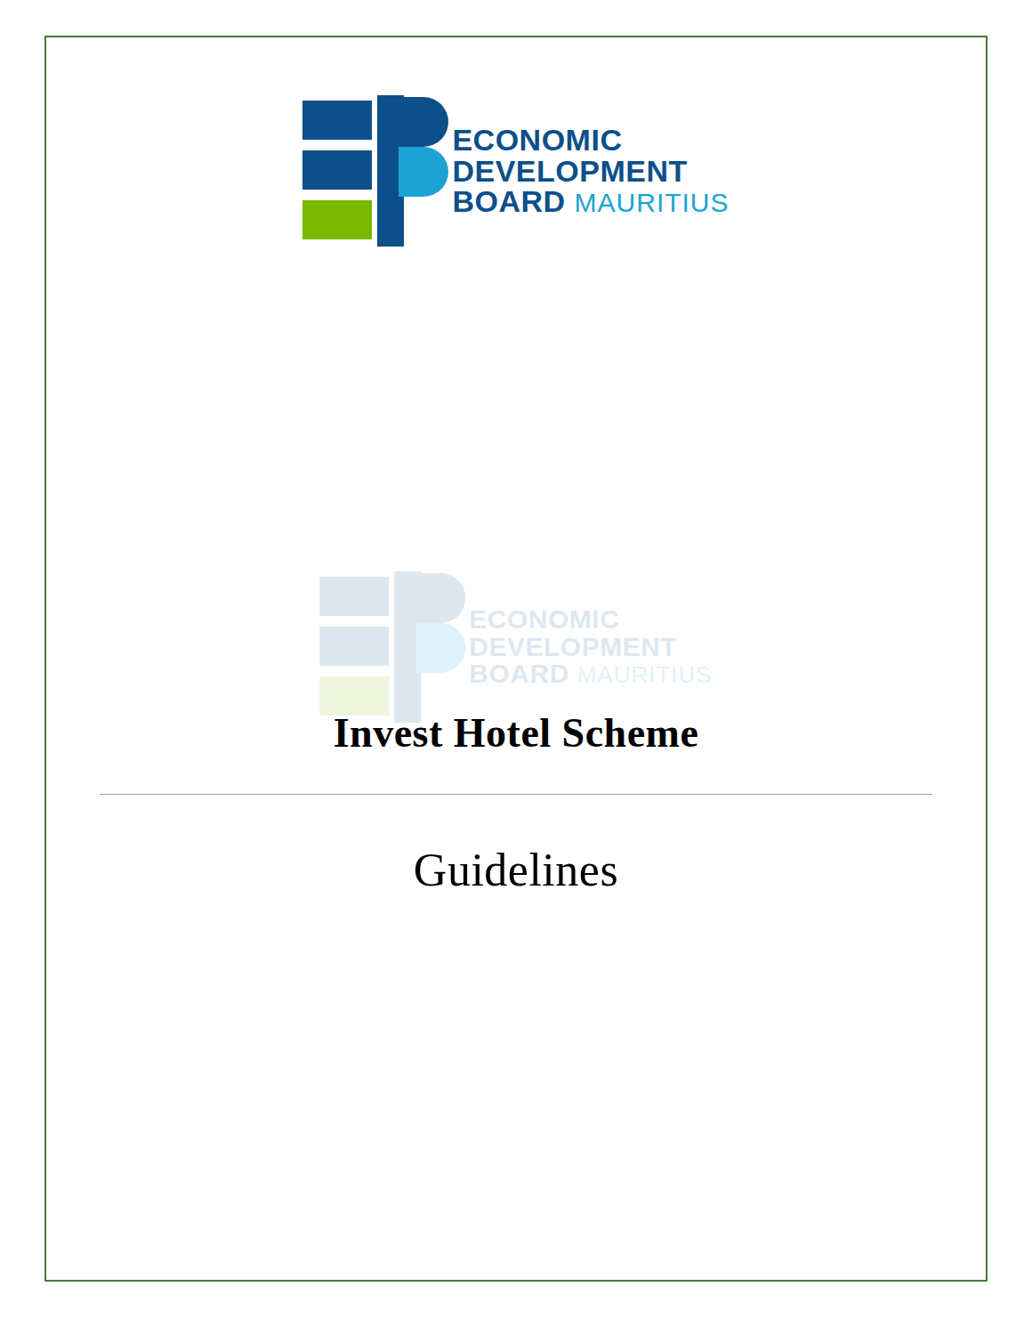ECONOMIC DEVELOPMENT BOARD MAURITIUS
ECONOMIC DEVELOPMENT BOARD MAURITIUS
Invest Hotel Scheme
Guidelines